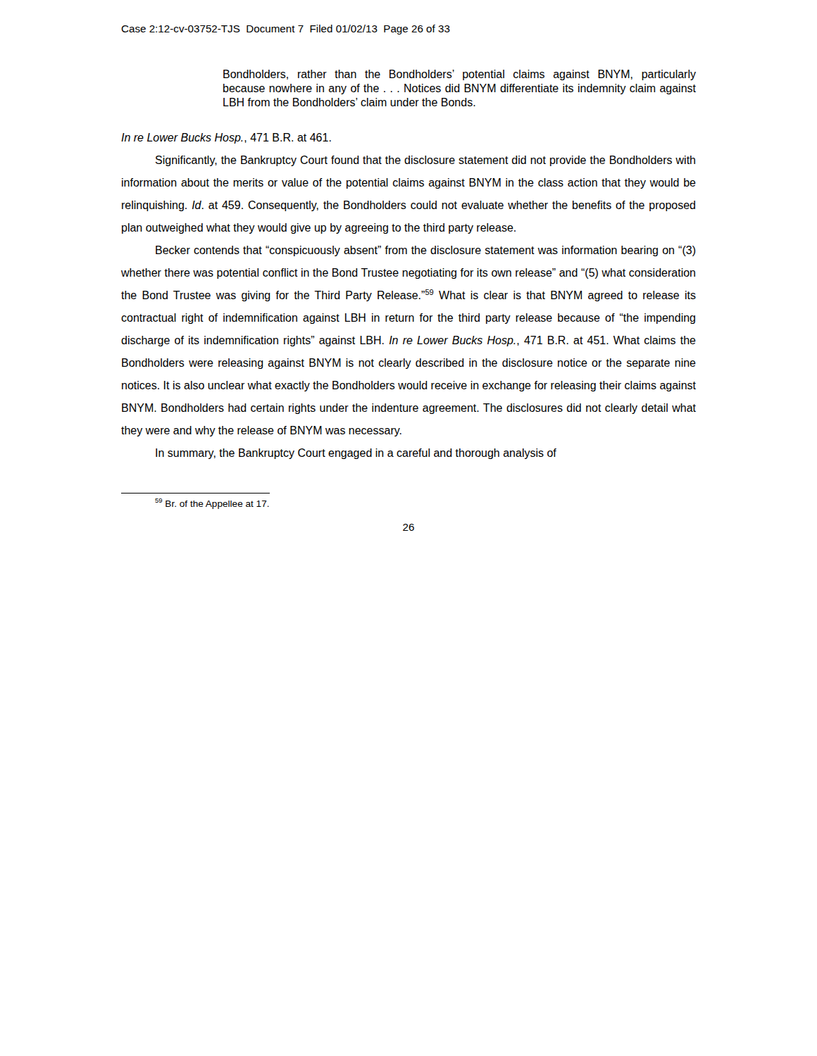Case 2:12-cv-03752-TJS Document 7 Filed 01/02/13 Page 26 of 33
Bondholders, rather than the Bondholders’ potential claims against BNYM, particularly because nowhere in any of the . . . Notices did BNYM differentiate its indemnity claim against LBH from the Bondholders’ claim under the Bonds.
In re Lower Bucks Hosp., 471 B.R. at 461.
Significantly, the Bankruptcy Court found that the disclosure statement did not provide the Bondholders with information about the merits or value of the potential claims against BNYM in the class action that they would be relinquishing. Id. at 459. Consequently, the Bondholders could not evaluate whether the benefits of the proposed plan outweighed what they would give up by agreeing to the third party release.
Becker contends that “conspicuously absent” from the disclosure statement was information bearing on “(3) whether there was potential conflict in the Bond Trustee negotiating for its own release” and “(5) what consideration the Bond Trustee was giving for the Third Party Release.”59 What is clear is that BNYM agreed to release its contractual right of indemnification against LBH in return for the third party release because of “the impending discharge of its indemnification rights” against LBH. In re Lower Bucks Hosp., 471 B.R. at 451. What claims the Bondholders were releasing against BNYM is not clearly described in the disclosure notice or the separate nine notices. It is also unclear what exactly the Bondholders would receive in exchange for releasing their claims against BNYM. Bondholders had certain rights under the indenture agreement. The disclosures did not clearly detail what they were and why the release of BNYM was necessary.
In summary, the Bankruptcy Court engaged in a careful and thorough analysis of
59 Br. of the Appellee at 17.
26